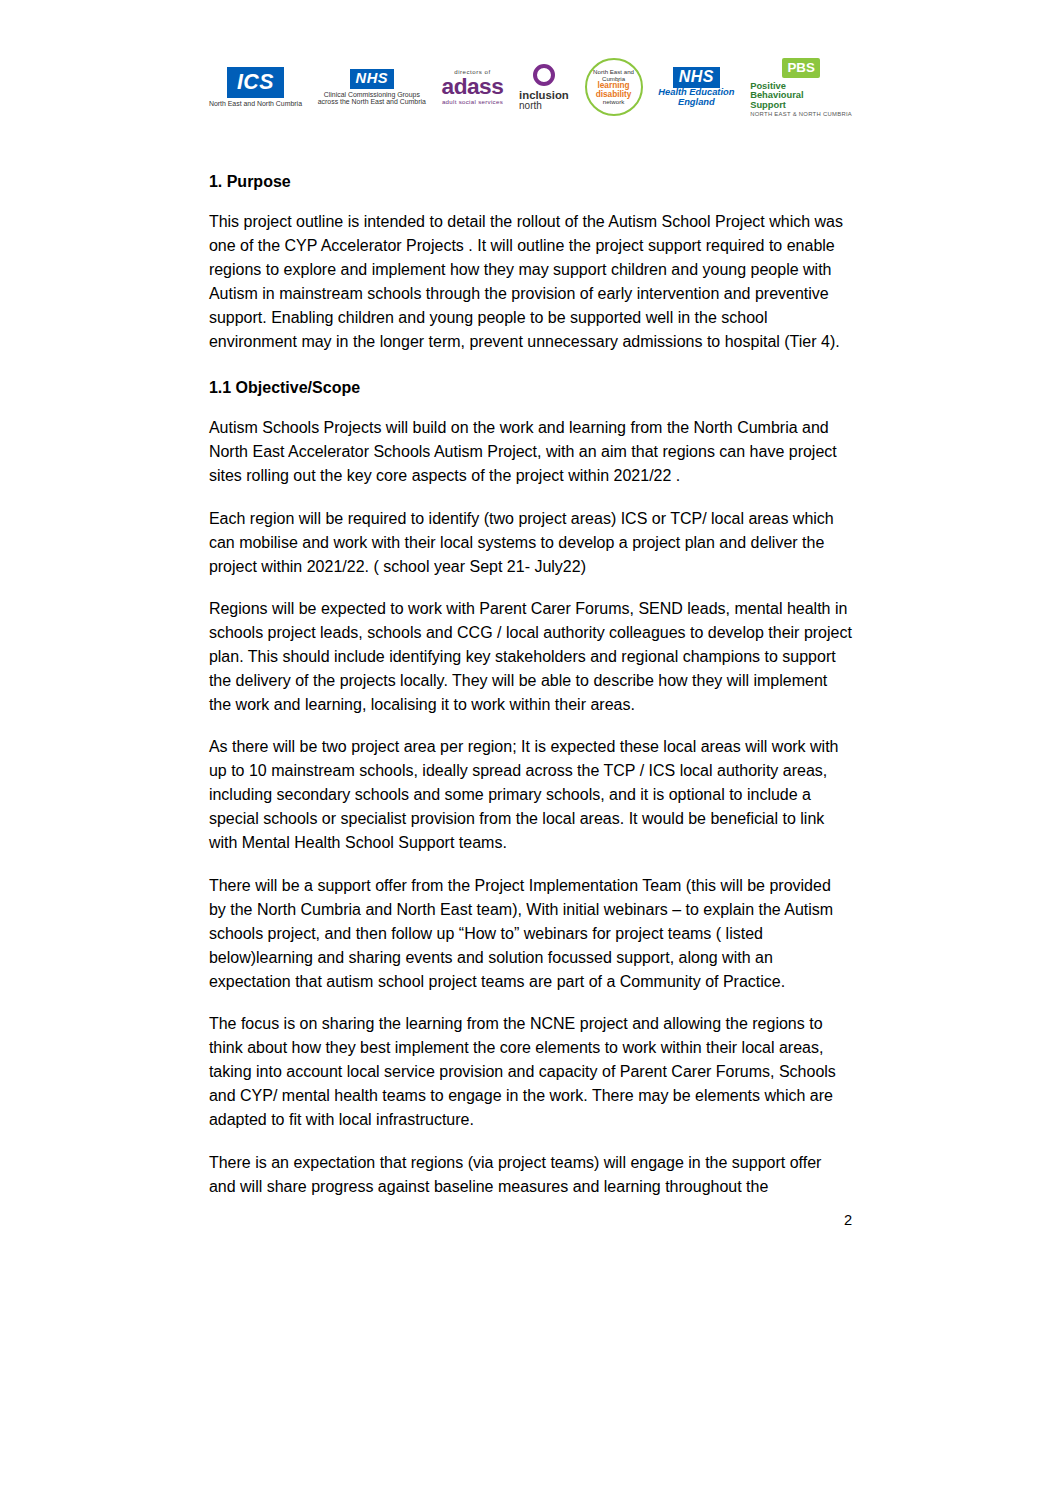ICS
North East and North Cumbria
NHS
Clinical Commissioning Groups
across the North East and Cumbria
directors of
adass
adult social services
inclusionnorth
North East and Cumbria
learning
disability
network
NHS
Health Education
England
PBS
Positive
Behavioural
Support
NORTH EAST & NORTH CUMBRIA
1. Purpose
This project outline is intended to detail the rollout of the Autism School Project which was one of the CYP Accelerator Projects . It will outline the project support required to enable regions to explore and implement how they may support children and young people with Autism in mainstream schools through the provision of early intervention and preventive support. Enabling children and young people to be supported well in the school environment may in the longer term, prevent unnecessary admissions to hospital (Tier 4).
1.1 Objective/Scope
Autism Schools Projects will build on the work and learning from the North Cumbria and North East Accelerator Schools Autism Project, with an aim that regions can have project sites rolling out the key core aspects of the project within 2021/22 .
Each region will be required to identify (two project areas) ICS or TCP/ local areas which can mobilise and work with their local systems to develop a project plan and deliver the project within 2021/22. ( school year Sept 21- July22)
Regions will be expected to work with Parent Carer Forums, SEND leads, mental health in schools project leads, schools and CCG / local authority colleagues to develop their project plan. This should include identifying key stakeholders and regional champions to support the delivery of the projects locally. They will be able to describe how they will implement the work and learning, localising it to work within their areas.
As there will be two project area per region; It is expected these local areas will work with up to 10 mainstream schools, ideally spread across the TCP / ICS local authority areas, including secondary schools and some primary schools, and it is optional to include a special schools or specialist provision from the local areas. It would be beneficial to link with Mental Health School Support teams.
There will be a support offer from the Project Implementation Team (this will be provided by the North Cumbria and North East team), With initial webinars – to explain the Autism schools project, and then follow up “How to” webinars for project teams ( listed below)learning and sharing events and solution focussed support, along with an expectation that autism school project teams are part of a Community of Practice.
The focus is on sharing the learning from the NCNE project and allowing the regions to think about how they best implement the core elements to work within their local areas, taking into account local service provision and capacity of Parent Carer Forums, Schools and CYP/ mental health teams to engage in the work. There may be elements which are adapted to fit with local infrastructure.
There is an expectation that regions (via project teams) will engage in the support offer and will share progress against baseline measures and learning throughout the
2